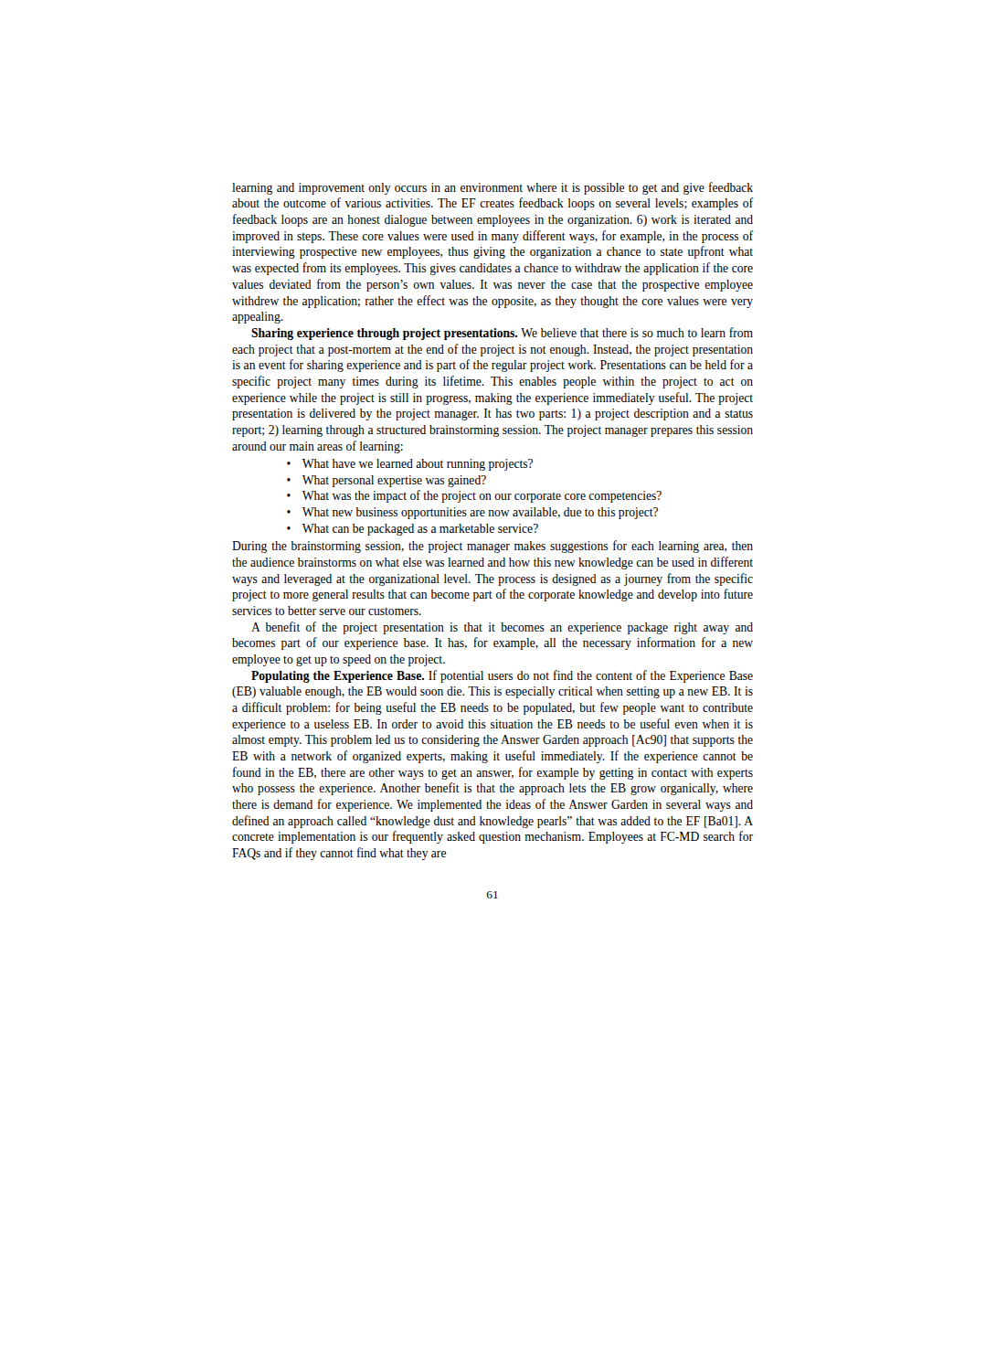learning and improvement only occurs in an environment where it is possible to get and give feedback about the outcome of various activities. The EF creates feedback loops on several levels; examples of feedback loops are an honest dialogue between employees in the organization. 6) work is iterated and improved in steps. These core values were used in many different ways, for example, in the process of interviewing prospective new employees, thus giving the organization a chance to state upfront what was expected from its employees. This gives candidates a chance to withdraw the application if the core values deviated from the person’s own values. It was never the case that the prospective employee withdrew the application; rather the effect was the opposite, as they thought the core values were very appealing.
Sharing experience through project presentations. We believe that there is so much to learn from each project that a post-mortem at the end of the project is not enough. Instead, the project presentation is an event for sharing experience and is part of the regular project work. Presentations can be held for a specific project many times during its lifetime. This enables people within the project to act on experience while the project is still in progress, making the experience immediately useful. The project presentation is delivered by the project manager. It has two parts: 1) a project description and a status report; 2) learning through a structured brainstorming session. The project manager prepares this session around our main areas of learning:
What have we learned about running projects?
What personal expertise was gained?
What was the impact of the project on our corporate core competencies?
What new business opportunities are now available, due to this project?
What can be packaged as a marketable service?
During the brainstorming session, the project manager makes suggestions for each learning area, then the audience brainstorms on what else was learned and how this new knowledge can be used in different ways and leveraged at the organizational level. The process is designed as a journey from the specific project to more general results that can become part of the corporate knowledge and develop into future services to better serve our customers.
A benefit of the project presentation is that it becomes an experience package right away and becomes part of our experience base. It has, for example, all the necessary information for a new employee to get up to speed on the project.
Populating the Experience Base. If potential users do not find the content of the Experience Base (EB) valuable enough, the EB would soon die. This is especially critical when setting up a new EB. It is a difficult problem: for being useful the EB needs to be populated, but few people want to contribute experience to a useless EB. In order to avoid this situation the EB needs to be useful even when it is almost empty. This problem led us to considering the Answer Garden approach [Ac90] that supports the EB with a network of organized experts, making it useful immediately. If the experience cannot be found in the EB, there are other ways to get an answer, for example by getting in contact with experts who possess the experience. Another benefit is that the approach lets the EB grow organically, where there is demand for experience. We implemented the ideas of the Answer Garden in several ways and defined an approach called “knowledge dust and knowledge pearls” that was added to the EF [Ba01]. A concrete implementation is our frequently asked question mechanism. Employees at FC-MD search for FAQs and if they cannot find what they are
61